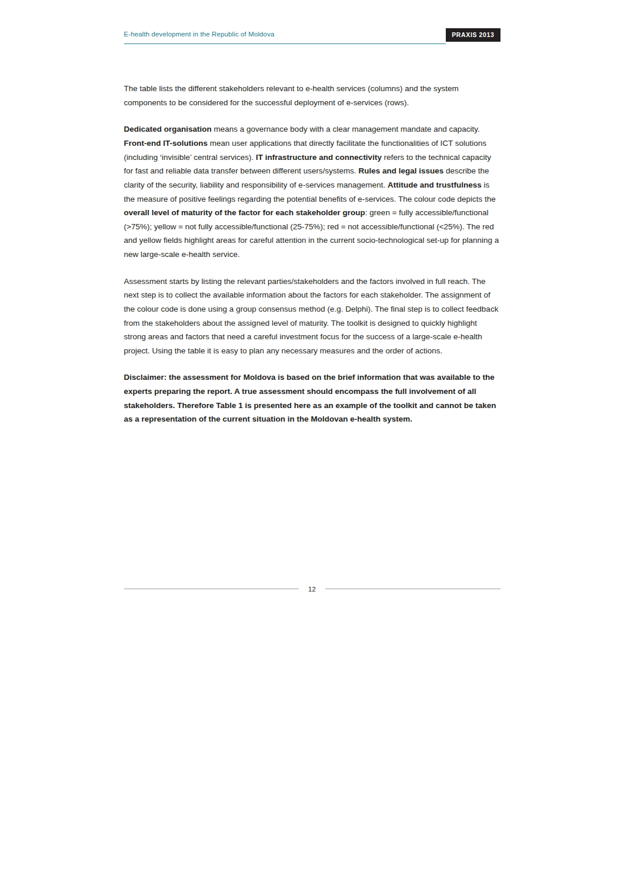E-health development in the Republic of Moldova
PRAXIS 2013
The table lists the different stakeholders relevant to e-health services (columns) and the system components to be considered for the successful deployment of e-services (rows).
Dedicated organisation means a governance body with a clear management mandate and capacity. Front-end IT-solutions mean user applications that directly facilitate the functionalities of ICT solutions (including ‘invisible’ central services). IT infrastructure and connectivity refers to the technical capacity for fast and reliable data transfer between different users/systems. Rules and legal issues describe the clarity of the security, liability and responsibility of e-services management. Attitude and trustfulness is the measure of positive feelings regarding the potential benefits of e-services. The colour code depicts the overall level of maturity of the factor for each stakeholder group: green = fully accessible/functional (>75%); yellow = not fully accessible/functional (25-75%); red = not accessible/functional (<25%). The red and yellow fields highlight areas for careful attention in the current socio-technological set-up for planning a new large-scale e-health service.
Assessment starts by listing the relevant parties/stakeholders and the factors involved in full reach. The next step is to collect the available information about the factors for each stakeholder. The assignment of the colour code is done using a group consensus method (e.g. Delphi). The final step is to collect feedback from the stakeholders about the assigned level of maturity. The toolkit is designed to quickly highlight strong areas and factors that need a careful investment focus for the success of a large-scale e-health project. Using the table it is easy to plan any necessary measures and the order of actions.
Disclaimer: the assessment for Moldova is based on the brief information that was available to the experts preparing the report. A true assessment should encompass the full involvement of all stakeholders. Therefore Table 1 is presented here as an example of the toolkit and cannot be taken as a representation of the current situation in the Moldovan e-health system.
12